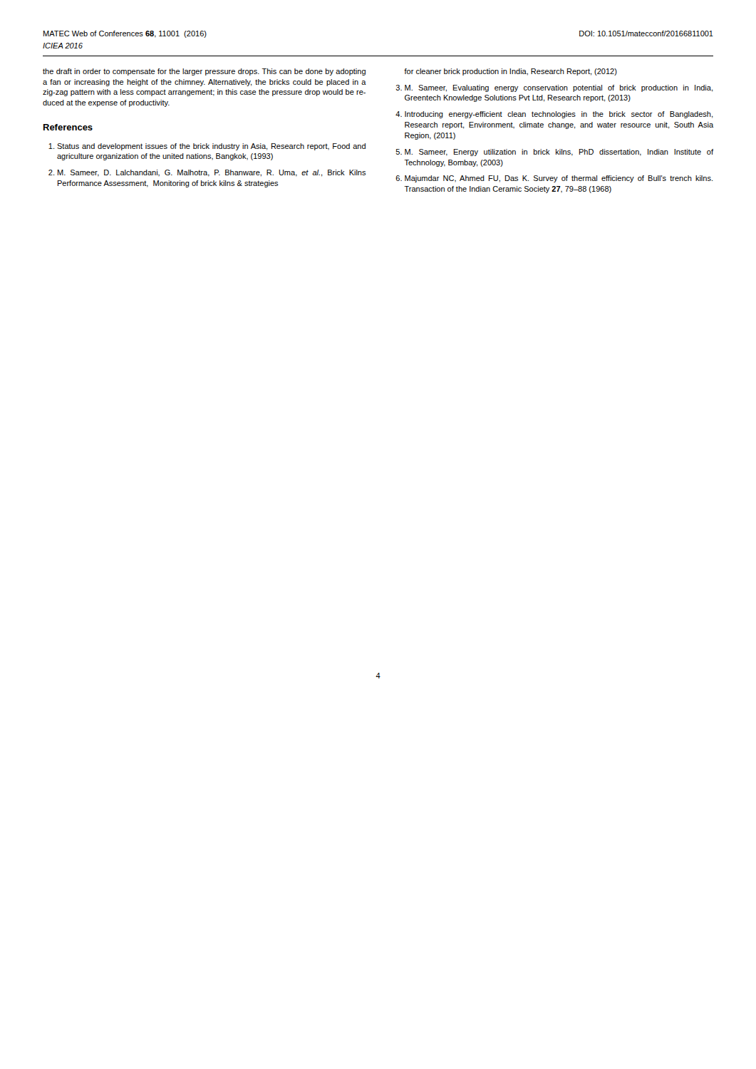MATEC Web of Conferences 68, 11001 (2016)
ICIEA 2016
DOI: 10.1051/matecconf/20166811001
the draft in order to compensate for the larger pressure drops. This can be done by adopting a fan or increasing the height of the chimney. Alternatively, the bricks could be placed in a zig-zag pattern with a less compact arrangement; in this case the pressure drop would be reduced at the expense of productivity.
References
Status and development issues of the brick industry in Asia, Research report, Food and agriculture organization of the united nations, Bangkok, (1993)
M. Sameer, D. Lalchandani, G. Malhotra, P. Bhanware, R. Uma, et al., Brick Kilns Performance Assessment, Monitoring of brick kilns & strategies
for cleaner brick production in India, Research Report, (2012)
M. Sameer, Evaluating energy conservation potential of brick production in India, Greentech Knowledge Solutions Pvt Ltd, Research report, (2013)
Introducing energy-efficient clean technologies in the brick sector of Bangladesh, Research report, Environment, climate change, and water resource unit, South Asia Region, (2011)
M. Sameer, Energy utilization in brick kilns, PhD dissertation, Indian Institute of Technology, Bombay, (2003)
Majumdar NC, Ahmed FU, Das K. Survey of thermal efficiency of Bull's trench kilns. Transaction of the Indian Ceramic Society 27, 79–88 (1968)
4